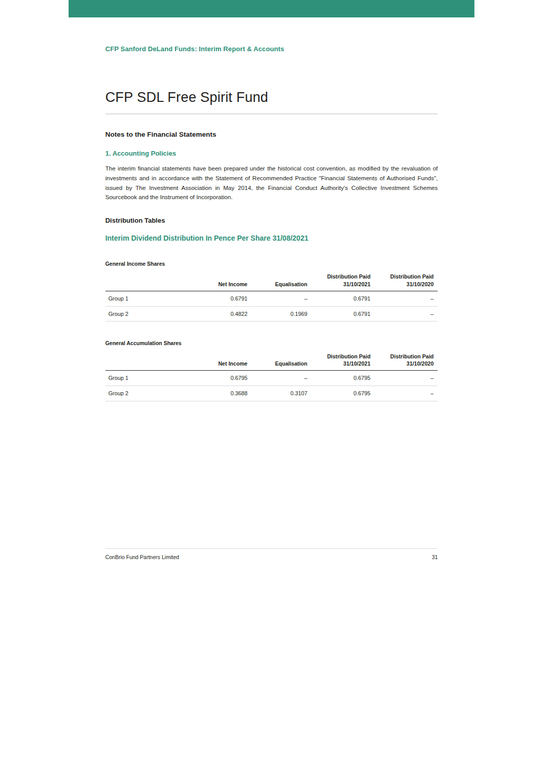CFP Sanford DeLand Funds: Interim Report & Accounts
CFP SDL Free Spirit Fund
Notes to the Financial Statements
1. Accounting Policies
The interim financial statements have been prepared under the historical cost convention, as modified by the revaluation of investments and in accordance with the Statement of Recommended Practice "Financial Statements of Authorised Funds", issued by The Investment Association in May 2014, the Financial Conduct Authority's Collective Investment Schemes Sourcebook and the Instrument of Incorporation.
Distribution Tables
Interim Dividend Distribution In Pence Per Share 31/08/2021
General Income Shares
| | | | Distribution Paid | Distribution Paid |
| --- | --- | --- | --- | --- |
| | Net Income | Equalisation | 31/10/2021 | 31/10/2020 |
| Group 1 | 0.6791 | – | 0.6791 | – |
| Group 2 | 0.4822 | 0.1969 | 0.6791 | – |
General Accumulation Shares
| | | | Distribution Paid | Distribution Paid |
| --- | --- | --- | --- | --- |
| | Net Income | Equalisation | 31/10/2021 | 31/10/2020 |
| Group 1 | 0.6795 | – | 0.6795 | – |
| Group 2 | 0.3688 | 0.3107 | 0.6795 | – |
ConBrio Fund Partners Limited
31